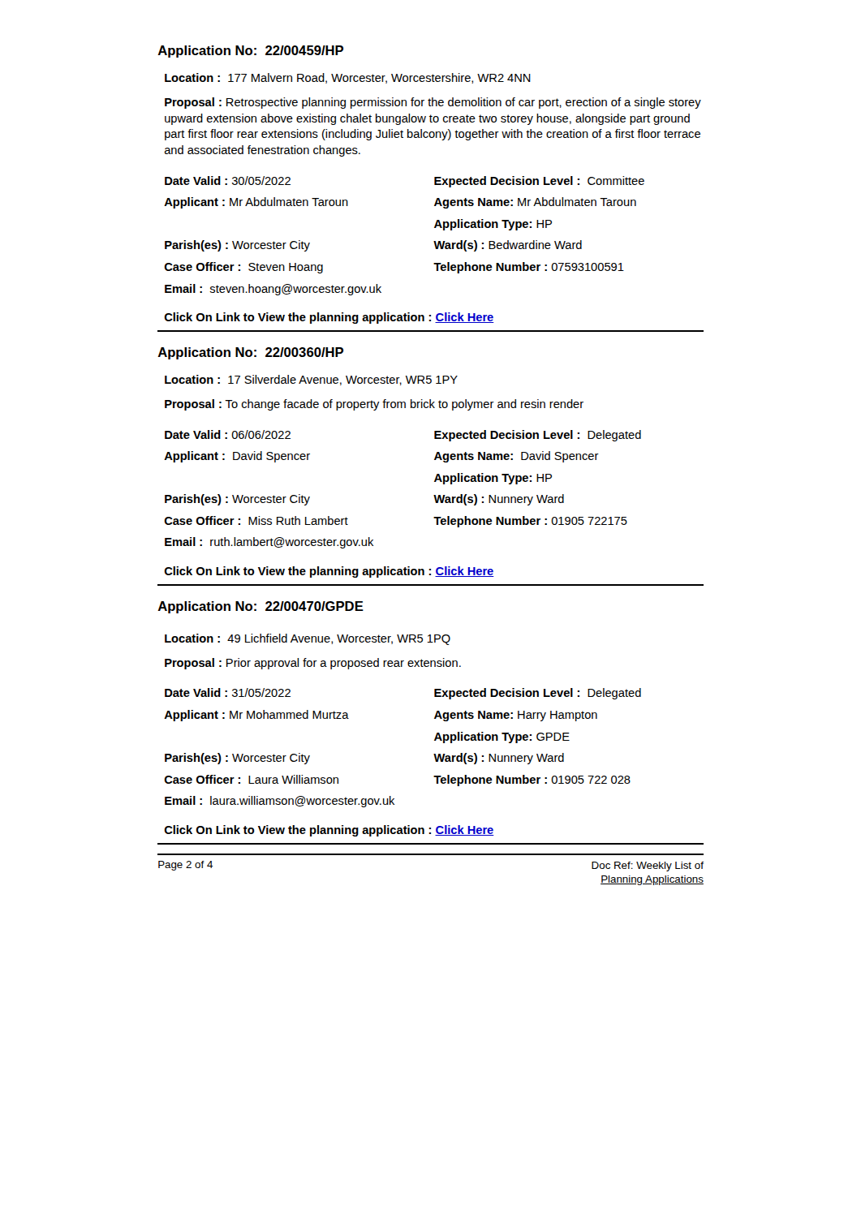Application No: 22/00459/HP
Location : 177 Malvern Road, Worcester, Worcestershire, WR2 4NN
Proposal : Retrospective planning permission for the demolition of car port, erection of a single storey upward extension above existing chalet bungalow to create two storey house, alongside part ground part first floor rear extensions (including Juliet balcony) together with the creation of a first floor terrace and associated fenestration changes.
| Date Valid : 30/05/2022 | Expected Decision Level : Committee |
| Applicant : Mr Abdulmaten Taroun | Agents Name: Mr Abdulmaten Taroun |
| | Application Type: HP |
| Parish(es) : Worcester City | Ward(s) : Bedwardine Ward |
| Case Officer : Steven Hoang | Telephone Number : 07593100591 |
| Email : steven.hoang@worcester.gov.uk | |
Click On Link to View the planning application : Click Here
Application No: 22/00360/HP
Location : 17 Silverdale Avenue, Worcester, WR5 1PY
Proposal : To change facade of property from brick to polymer and resin render
| Date Valid : 06/06/2022 | Expected Decision Level : Delegated |
| Applicant : David Spencer | Agents Name: David Spencer |
| | Application Type: HP |
| Parish(es) : Worcester City | Ward(s) : Nunnery Ward |
| Case Officer : Miss Ruth Lambert | Telephone Number : 01905 722175 |
| Email : ruth.lambert@worcester.gov.uk | |
Click On Link to View the planning application : Click Here
Application No: 22/00470/GPDE
Location : 49 Lichfield Avenue, Worcester, WR5 1PQ
Proposal : Prior approval for a proposed rear extension.
| Date Valid : 31/05/2022 | Expected Decision Level : Delegated |
| Applicant : Mr Mohammed Murtza | Agents Name: Harry Hampton |
| | Application Type: GPDE |
| Parish(es) : Worcester City | Ward(s) : Nunnery Ward |
| Case Officer : Laura Williamson | Telephone Number : 01905 722 028 |
| Email : laura.williamson@worcester.gov.uk | |
Click On Link to View the planning application : Click Here
Page 2 of 4
Doc Ref: Weekly List of
Planning Applications